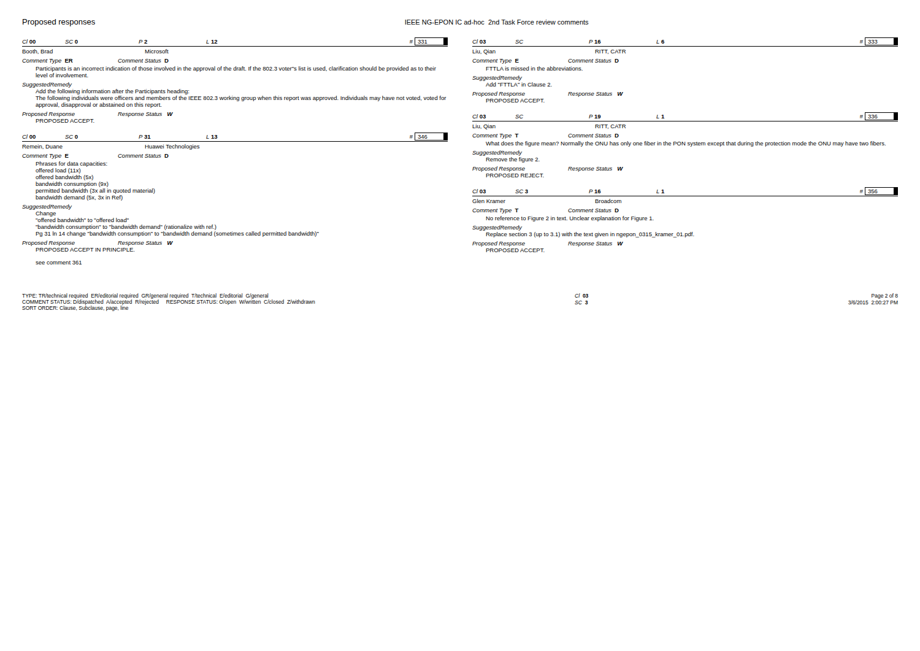Proposed responses
IEEE NG-EPON IC ad-hoc 2nd Task Force review comments
Cl 00
SC 0
P 2
L 12
#331
Booth, Brad
Microsoft
Comment Type ER
Comment Status D
Participants is an incorrect indication of those involved in the approval of the draft. If the 802.3 voter"s list is used, clarification should be provided as to their level of involvement.
SuggestedRemedy
Add the following information after the Participants heading:
The following individuals were officers and members of the IEEE 802.3 working group when this report was approved. Individuals may have not voted, voted for approval, disapproval or abstained on this report.
Proposed Response
Response Status W
PROPOSED ACCEPT.
Cl 00
SC 0
P 31
L 13
#346
Remein, Duane
Huawei Technologies
Comment Type E
Comment Status D
Phrases for data capacities:
offered load (11x)
offered bandwidth (5x)
bandwidth consumption (9x)
permitted bandwidth (3x all in quoted material)
bandwidth demand (5x, 3x in Ref)
SuggestedRemedy
Change
"offered bandwidth" to "offered load"
"bandwidth consumption" to "bandwidth demand" (rationalize with ref.)
Pg 31 ln 14 change "bandwidth consumption" to "bandwidth demand (sometimes called permitted bandwidth)"
Proposed Response
Response Status W
PROPOSED ACCEPT IN PRINCIPLE.
see comment 361
Cl 03
SC
P 16
L 6
#333
Liu, Qian
RITT, CATR
Comment Type E
Comment Status D
FTTLA is missed in the abbreviations.
SuggestedRemedy
Add "FTTLA" in Clause 2.
Proposed Response
Response Status W
PROPOSED ACCEPT.
Cl 03
SC
P 19
L 1
#336
Liu, Qian
RITT, CATR
Comment Type T
Comment Status D
What does the figure mean? Normally the ONU has only one fiber in the PON system except that during the protection mode the ONU may have two fibers.
SuggestedRemedy
Remove the figure 2.
Proposed Response
Response Status W
PROPOSED REJECT.
Cl 03
SC 3
P 16
L 1
#356
Glen Kramer
Broadcom
Comment Type T
Comment Status D
No reference to Figure 2 in text. Unclear explanation for Figure 1.
SuggestedRemedy
Replace section 3 (up to 3.1) with the text given in ngepon_0315_kramer_01.pdf.
Proposed Response
Response Status W
PROPOSED ACCEPT.
TYPE: TR/technical required ER/editorial required GR/general required T/technical E/editorial G/general
COMMENT STATUS: D/dispatched A/accepted R/rejected RESPONSE STATUS: O/open W/written C/closed Z/withdrawn
SORT ORDER: Clause, Subclause, page, line
Cl 03
SC 3
Page 2 of 8
3/6/2015 2:00:27 PM